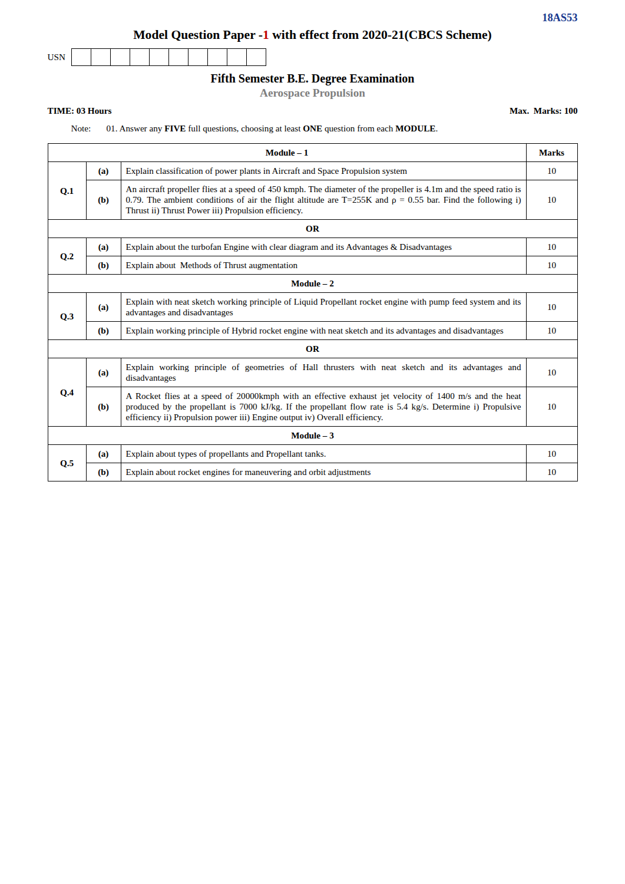18AS53
Model Question Paper -1 with effect from 2020-21(CBCS Scheme)
USN
Fifth Semester B.E. Degree Examination
Aerospace Propulsion
TIME: 03 Hours Max. Marks: 100
Note: 01. Answer any FIVE full questions, choosing at least ONE question from each MODULE.
| Module – 1 | Marks |
| Q.1 | (a) | Explain classification of power plants in Aircraft and Space Propulsion system | 10 |
| (b) | An aircraft propeller flies at a speed of 450 kmph. The diameter of the propeller is 4.1m and the speed ratio is 0.79. The ambient conditions of air the flight altitude are T=255K and ρ = 0.55 bar. Find the following i) Thrust ii) Thrust Power iii) Propulsion efficiency. | 10 |
| OR |
| Q.2 | (a) | Explain about the turbofan Engine with clear diagram and its Advantages & Disadvantages | 10 |
| (b) | Explain about Methods of Thrust augmentation | 10 |
| Module – 2 |
| Q.3 | (a) | Explain with neat sketch working principle of Liquid Propellant rocket engine with pump feed system and its advantages and disadvantages | 10 |
| (b) | Explain working principle of Hybrid rocket engine with neat sketch and its advantages and disadvantages | 10 |
| OR |
| Q.4 | (a) | Explain working principle of geometries of Hall thrusters with neat sketch and its advantages and disadvantages | 10 |
| (b) | A Rocket flies at a speed of 20000kmph with an effective exhaust jet velocity of 1400 m/s and the heat produced by the propellant is 7000 kJ/kg. If the propellant flow rate is 5.4 kg/s. Determine i) Propulsive efficiency ii) Propulsion power iii) Engine output iv) Overall efficiency. | 10 |
| Module – 3 |
| Q.5 | (a) | Explain about types of propellants and Propellant tanks. | 10 |
| (b) | Explain about rocket engines for maneuvering and orbit adjustments | 10 |